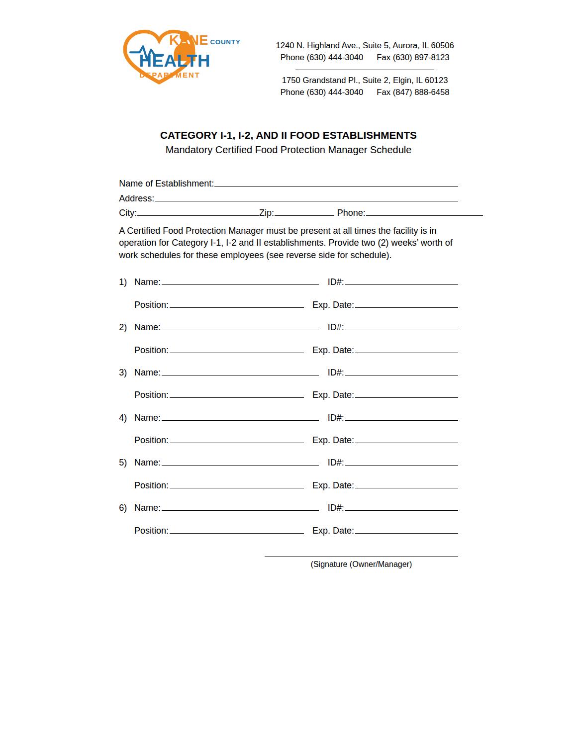KANE COUNTY HEALTH DEPARTMENT
1240 N. Highland Ave., Suite 5, Aurora, IL 60506
Phone (630) 444-3040 Fax (630) 897-8123
1750 Grandstand Pl., Suite 2, Elgin, IL 60123
Phone (630) 444-3040 Fax (847) 888-6458
CATEGORY I-1, I-2, AND II FOOD ESTABLISHMENTS
Mandatory Certified Food Protection Manager Schedule
Name of Establishment:
Address:
City: Zip: Phone:
A Certified Food Protection Manager must be present at all times the facility is in operation for Category I-1, I-2 and II establishments. Provide two (2) weeks’ worth of work schedules for these employees (see reverse side for schedule).
1) Name: ID#:
Position: Exp. Date:
2) Name: ID#:
Position: Exp. Date:
3) Name: ID#:
Position: Exp. Date:
4) Name: ID#:
Position: Exp. Date:
5) Name: ID#:
Position: Exp. Date:
6) Name: ID#:
Position: Exp. Date:
(Signature (Owner/Manager)